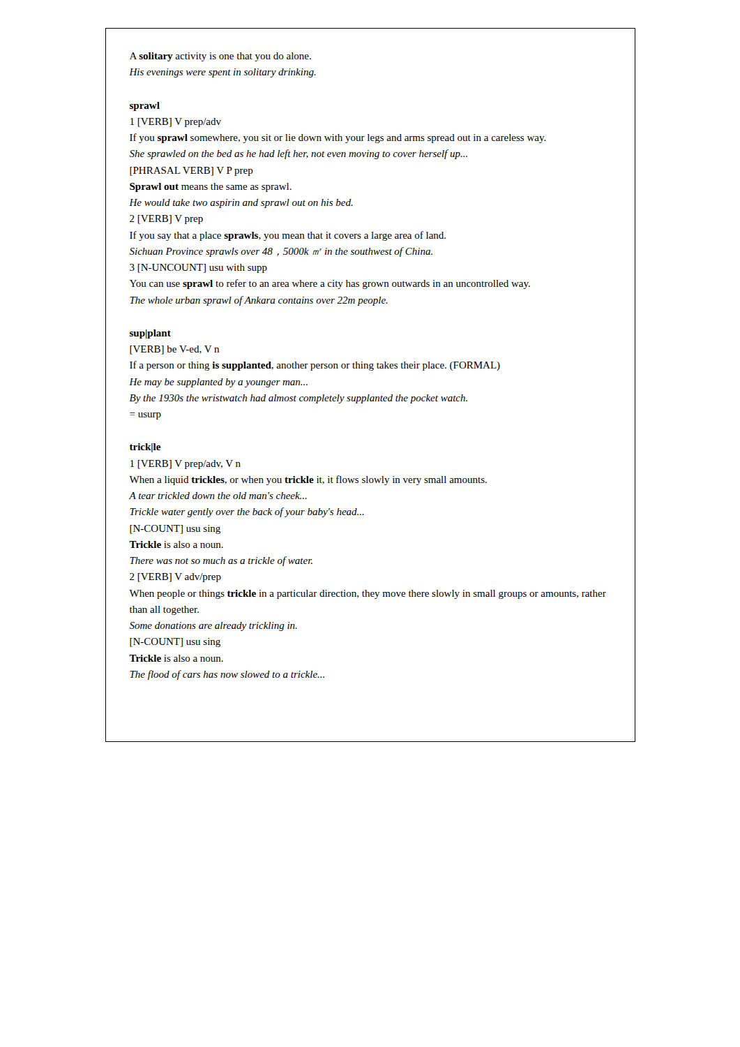A solitary activity is one that you do alone.
His evenings were spent in solitary drinking.
sprawl
1 [VERB] V prep/adv
If you sprawl somewhere, you sit or lie down with your legs and arms spread out in a careless way.
She sprawled on the bed as he had left her, not even moving to cover herself up...
[PHRASAL VERB] V P prep
Sprawl out means the same as sprawl.
He would take two aspirin and sprawl out on his bed.
2 [VERB] V prep
If you say that a place sprawls, you mean that it covers a large area of land.
Sichuan Province sprawls over 48，5000k ㎡ in the southwest of China.
3 [N-UNCOUNT] usu with supp
You can use sprawl to refer to an area where a city has grown outwards in an uncontrolled way.
The whole urban sprawl of Ankara contains over 22m people.
sup|plant
[VERB] be V-ed, V n
If a person or thing is supplanted, another person or thing takes their place. (FORMAL)
He may be supplanted by a younger man...
By the 1930s the wristwatch had almost completely supplanted the pocket watch.
= usurp
trick|le
1 [VERB] V prep/adv, V n
When a liquid trickles, or when you trickle it, it flows slowly in very small amounts.
A tear trickled down the old man's cheek...
Trickle water gently over the back of your baby's head...
[N-COUNT] usu sing
Trickle is also a noun.
There was not so much as a trickle of water.
2 [VERB] V adv/prep
When people or things trickle in a particular direction, they move there slowly in small groups or amounts, rather than all together.
Some donations are already trickling in.
[N-COUNT] usu sing
Trickle is also a noun.
The flood of cars has now slowed to a trickle...